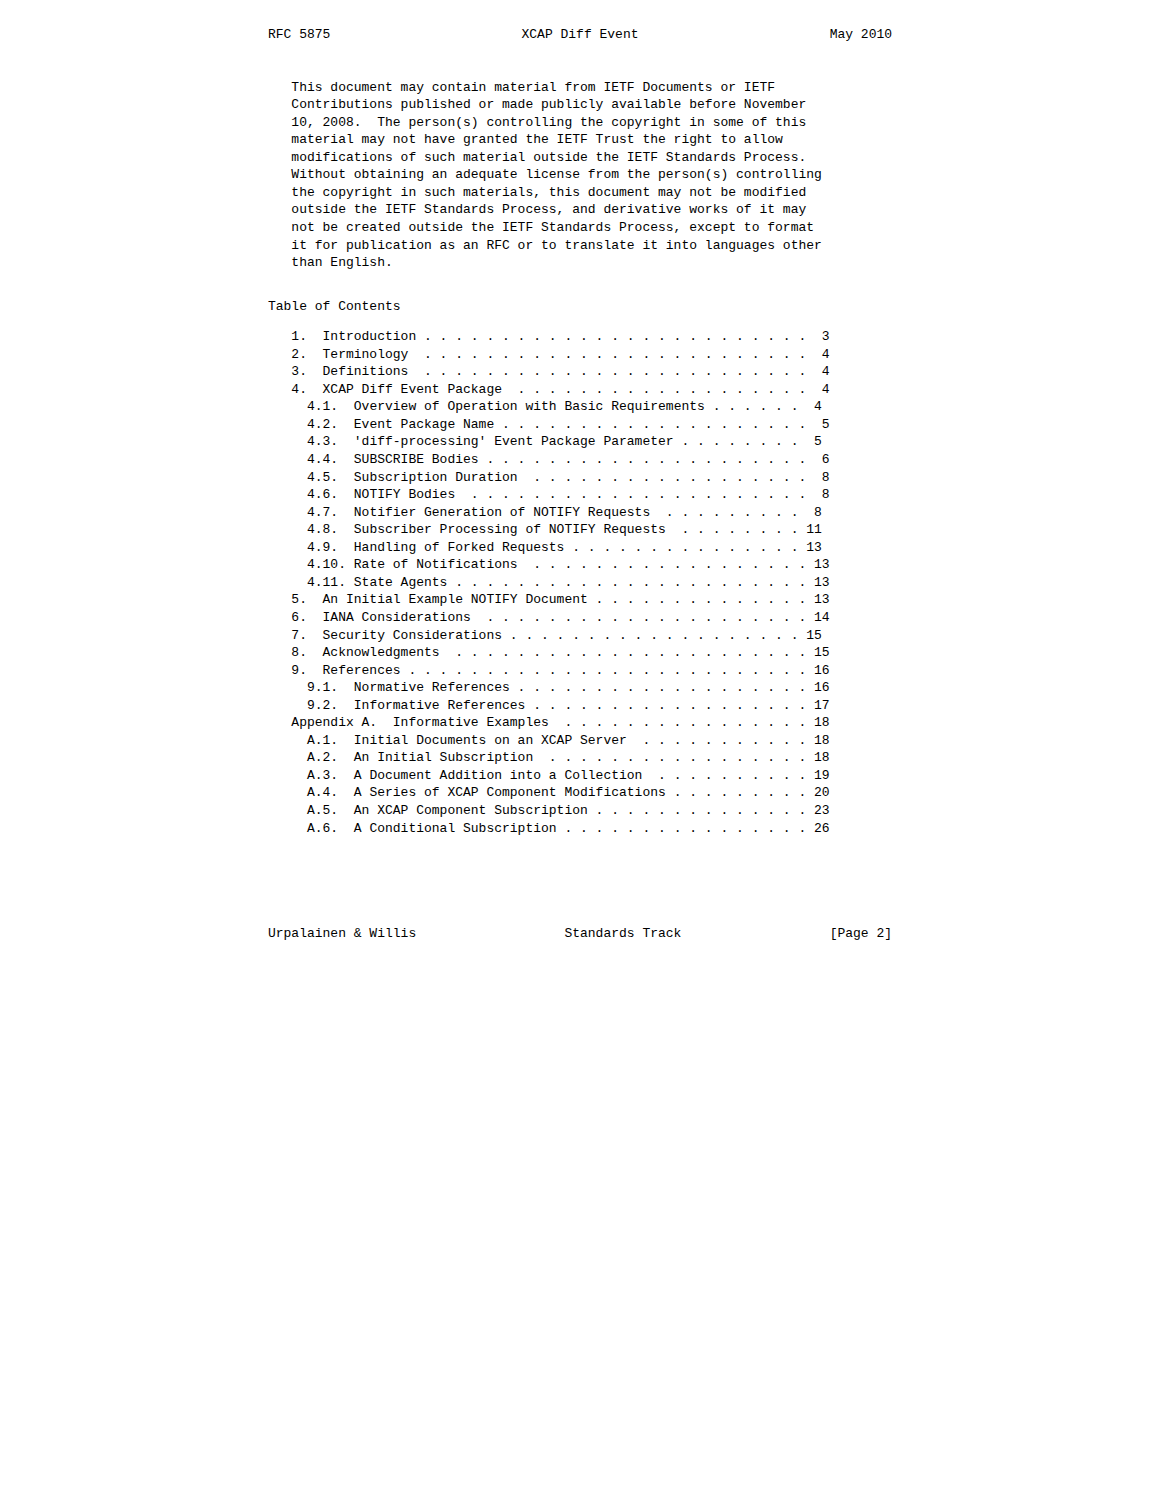RFC 5875 XCAP Diff Event May 2010
   This document may contain material from IETF Documents or IETF
   Contributions published or made publicly available before November
   10, 2008.  The person(s) controlling the copyright in some of this
   material may not have granted the IETF Trust the right to allow
   modifications of such material outside the IETF Standards Process.
   Without obtaining an adequate license from the person(s) controlling
   the copyright in such materials, this document may not be modified
   outside the IETF Standards Process, and derivative works of it may
   not be created outside the IETF Standards Process, except to format
   it for publication as an RFC or to translate it into languages other
   than English.
Table of Contents
   1.  Introduction . . . . . . . . . . . . . . . . . . . . . . . . .  3
   2.  Terminology  . . . . . . . . . . . . . . . . . . . . . . . . .  4
   3.  Definitions  . . . . . . . . . . . . . . . . . . . . . . . . .  4
   4.  XCAP Diff Event Package  . . . . . . . . . . . . . . . . . . .  4
     4.1.  Overview of Operation with Basic Requirements . . . . . .  4
     4.2.  Event Package Name . . . . . . . . . . . . . . . . . . . .  5
     4.3.  'diff-processing' Event Package Parameter . . . . . . . .  5
     4.4.  SUBSCRIBE Bodies . . . . . . . . . . . . . . . . . . . . .  6
     4.5.  Subscription Duration  . . . . . . . . . . . . . . . . . .  8
     4.6.  NOTIFY Bodies  . . . . . . . . . . . . . . . . . . . . . .  8
     4.7.  Notifier Generation of NOTIFY Requests  . . . . . . . . .  8
     4.8.  Subscriber Processing of NOTIFY Requests  . . . . . . . . 11
     4.9.  Handling of Forked Requests . . . . . . . . . . . . . . . 13
     4.10. Rate of Notifications  . . . . . . . . . . . . . . . . . . 13
     4.11. State Agents . . . . . . . . . . . . . . . . . . . . . . . 13
   5.  An Initial Example NOTIFY Document . . . . . . . . . . . . . . 13
   6.  IANA Considerations  . . . . . . . . . . . . . . . . . . . . . 14
   7.  Security Considerations . . . . . . . . . . . . . . . . . . . 15
   8.  Acknowledgments  . . . . . . . . . . . . . . . . . . . . . . . 15
   9.  References . . . . . . . . . . . . . . . . . . . . . . . . . . 16
     9.1.  Normative References . . . . . . . . . . . . . . . . . . . 16
     9.2.  Informative References . . . . . . . . . . . . . . . . . . 17
   Appendix A.  Informative Examples  . . . . . . . . . . . . . . . . 18
     A.1.  Initial Documents on an XCAP Server  . . . . . . . . . . . 18
     A.2.  An Initial Subscription  . . . . . . . . . . . . . . . . . 18
     A.3.  A Document Addition into a Collection  . . . . . . . . . . 19
     A.4.  A Series of XCAP Component Modifications . . . . . . . . . 20
     A.5.  An XCAP Component Subscription . . . . . . . . . . . . . . 23
     A.6.  A Conditional Subscription . . . . . . . . . . . . . . . . 26
Urpalainen & Willis Standards Track [Page 2]